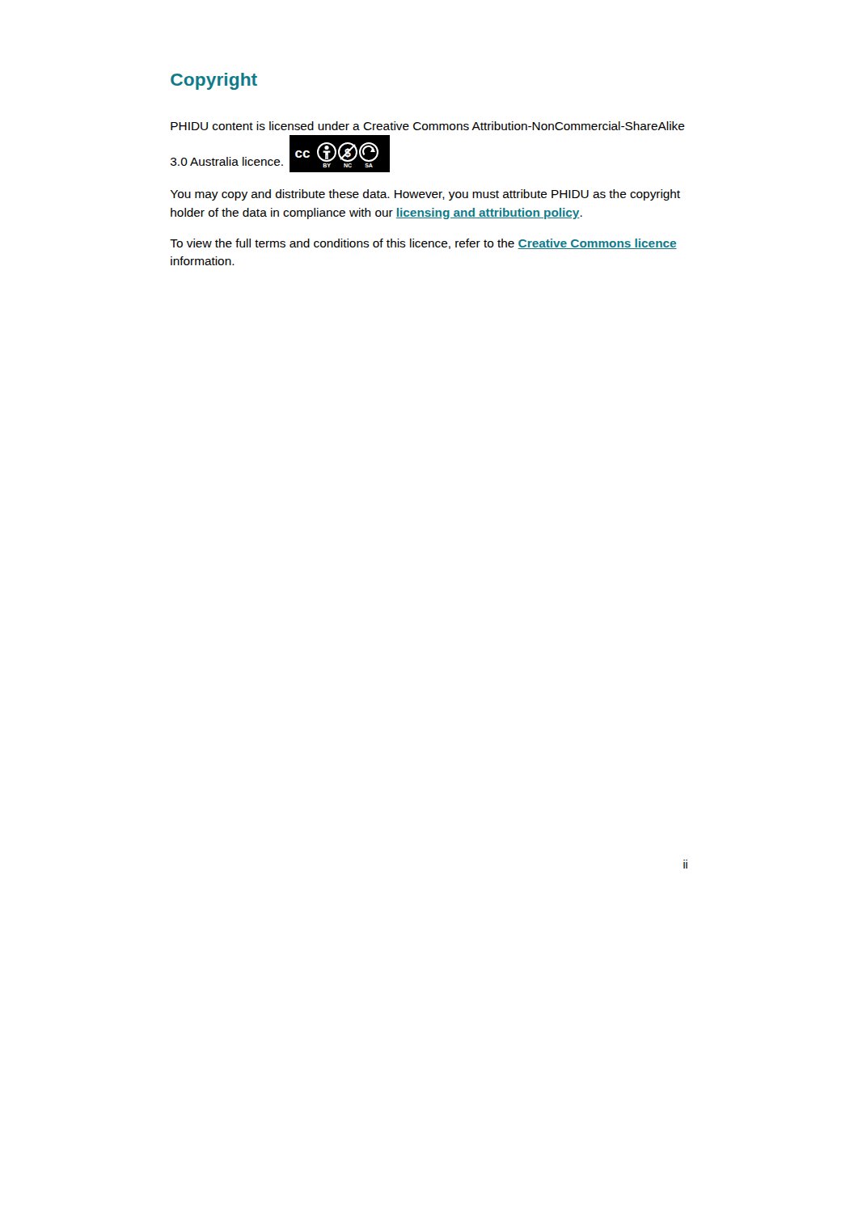Copyright
PHIDU content is licensed under a Creative Commons Attribution-NonCommercial-ShareAlike 3.0 Australia licence. cc $ BY NC SA
You may copy and distribute these data. However, you must attribute PHIDU as the copyright holder of the data in compliance with our licensing and attribution policy.
To view the full terms and conditions of this licence, refer to the Creative Commons licence information.
ii